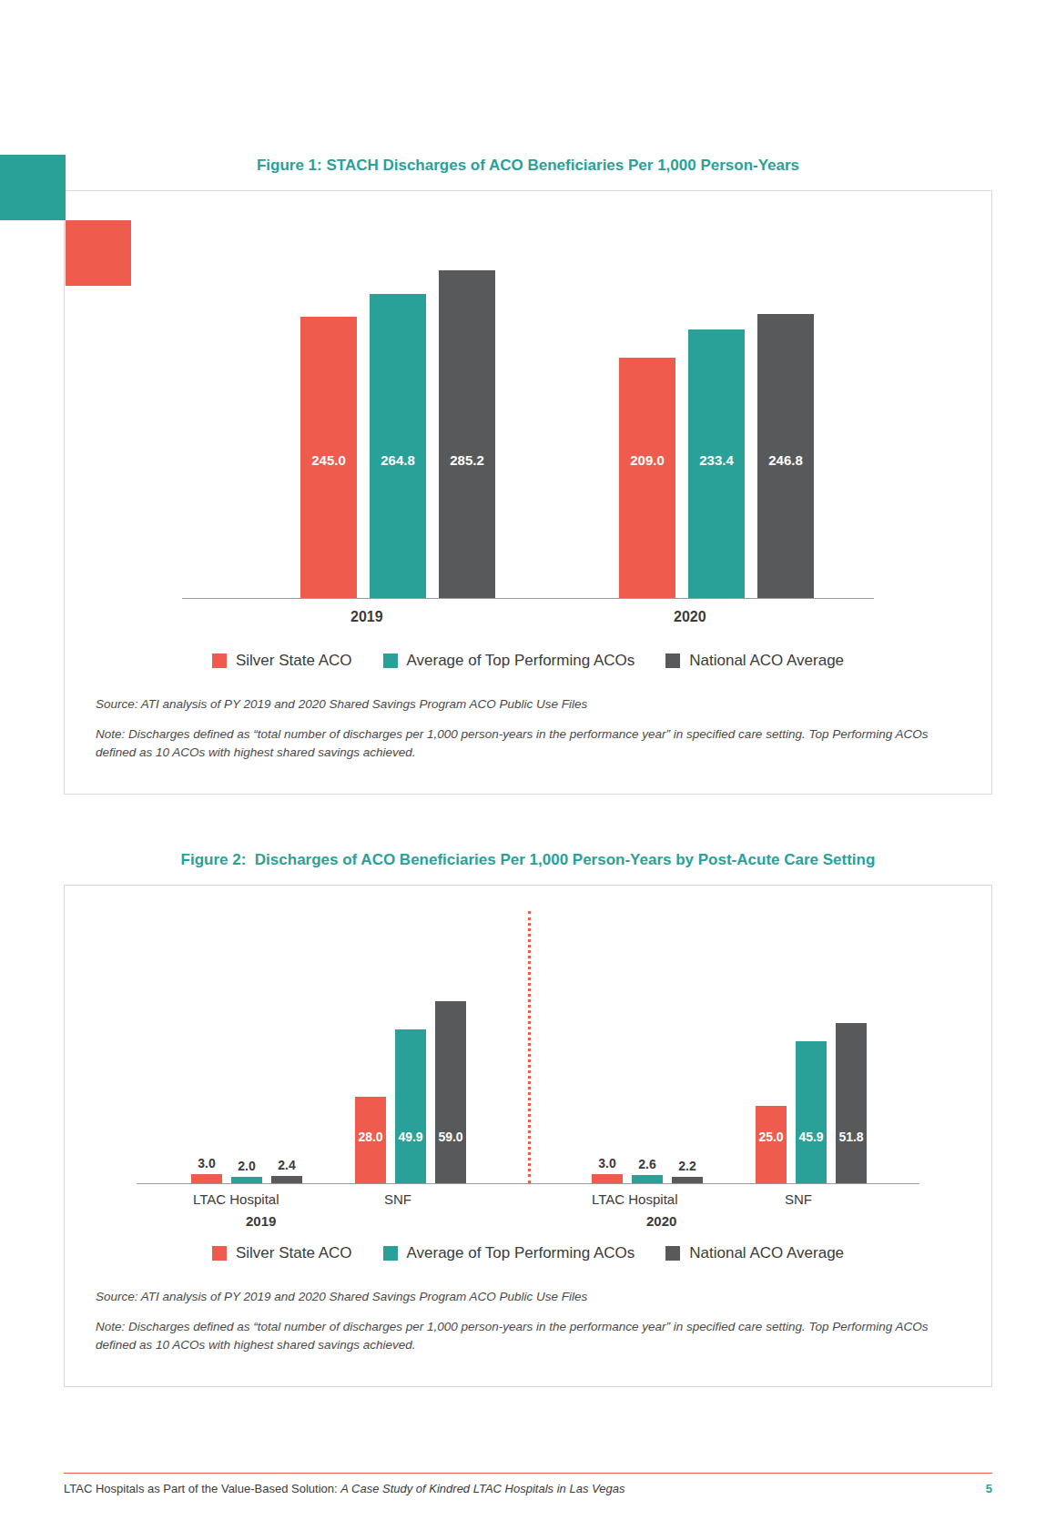Figure 1: STACH Discharges of ACO Beneficiaries Per 1,000 Person-Years
245.0
264.8
285.2
209.0
233.4
246.8
2019 2020
Silver State ACO
Average of Top Performing ACOs
National ACO Average
Source: ATI analysis of PY 2019 and 2020 Shared Savings Program ACO Public Use Files
Note: Discharges defined as “total number of discharges per 1,000 person-years in the performance year” in specified care setting. Top Performing ACOs defined as 10 ACOs with highest shared savings achieved.
Figure 2: Discharges of ACO Beneficiaries Per 1,000 Person-Years by Post-Acute Care Setting
3.0
2.0
2.4
28.0
49.9
59.0
3.0
2.6
2.2
25.0
45.9
51.8
LTAC Hospital SNF LTAC Hospital SNF 2019 2020
Silver State ACO
Average of Top Performing ACOs
National ACO Average
Source: ATI analysis of PY 2019 and 2020 Shared Savings Program ACO Public Use Files
Note: Discharges defined as “total number of discharges per 1,000 person-years in the performance year” in specified care setting. Top Performing ACOs defined as 10 ACOs with highest shared savings achieved.
LTAC Hospitals as Part of the Value-Based Solution: A Case Study of Kindred LTAC Hospitals in Las Vegas
5